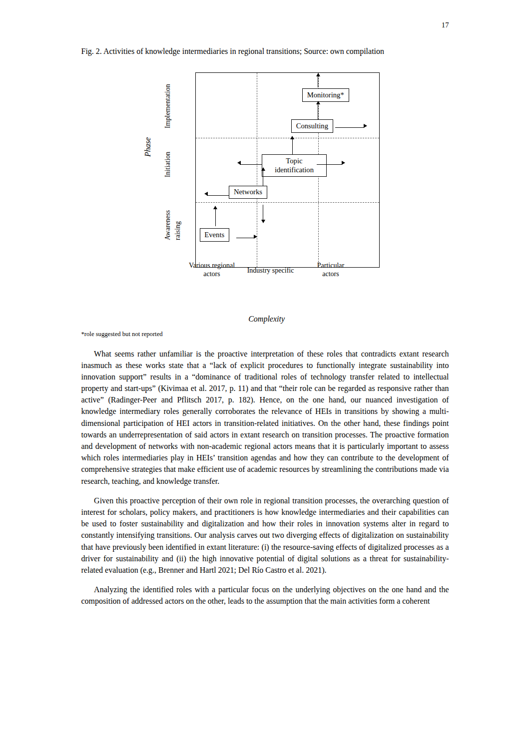17
Fig. 2. Activities of knowledge intermediaries in regional transitions; Source: own compilation
Phase
Implementation
Initiation
Awareness
raising
Monitoring*
Consulting
Topic
identification
Networks
Events
Various regional
actors
Industry specific
Particular
actors
Complexity
*role suggested but not reported
What seems rather unfamiliar is the proactive interpretation of these roles that contradicts extant research inasmuch as these works state that a “lack of explicit procedures to functionally integrate sustainability into innovation support” results in a “dominance of traditional roles of technology transfer related to intellectual property and start-ups” (Kivimaa et al. 2017, p. 11) and that “their role can be regarded as responsive rather than active” (Radinger-Peer and Pflitsch 2017, p. 182). Hence, on the one hand, our nuanced investigation of knowledge intermediary roles generally corroborates the relevance of HEIs in transitions by showing a multi-dimensional participation of HEI actors in transition-related initiatives. On the other hand, these findings point towards an underrepresentation of said actors in extant research on transition processes. The proactive formation and development of networks with non-academic regional actors means that it is particularly important to assess which roles intermediaries play in HEIs’ transition agendas and how they can contribute to the development of comprehensive strategies that make efficient use of academic resources by streamlining the contributions made via research, teaching, and knowledge transfer.
Given this proactive perception of their own role in regional transition processes, the overarching question of interest for scholars, policy makers, and practitioners is how knowledge intermediaries and their capabilities can be used to foster sustainability and digitalization and how their roles in innovation systems alter in regard to constantly intensifying transitions. Our analysis carves out two diverging effects of digitalization on sustainability that have previously been identified in extant literature: (i) the resource-saving effects of digitalized processes as a driver for sustainability and (ii) the high innovative potential of digital solutions as a threat for sustainability-related evaluation (e.g., Brenner and Hartl 2021; Del Río Castro et al. 2021).
Analyzing the identified roles with a particular focus on the underlying objectives on the one hand and the composition of addressed actors on the other, leads to the assumption that the main activities form a coherent